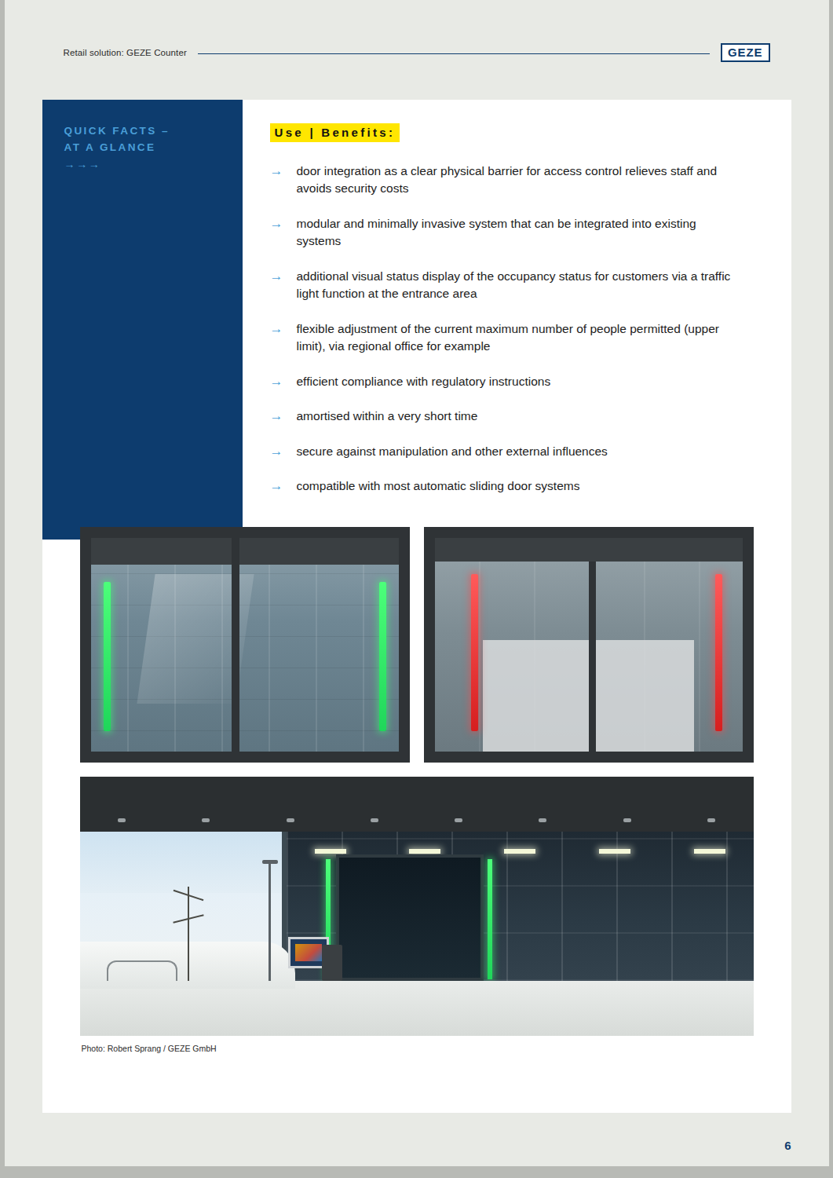Retail solution: GEZE Counter GEZE
Quick facts –
at a glance
→→→
Use | Benefits:
door integration as a clear physical barrier for access control relieves staff and avoids security costs
modular and minimally invasive system that can be integrated into existing systems
additional visual status display of the occupancy status for customers via a traffic light function at the entrance area
flexible adjustment of the current maximum number of people permitted (upper limit), via regional office for example
efficient compliance with regulatory instructions
amortised within a very short time
secure against manipulation and other external influences
compatible with most automatic sliding door systems
Photo: Robert Sprang / GEZE GmbH
6